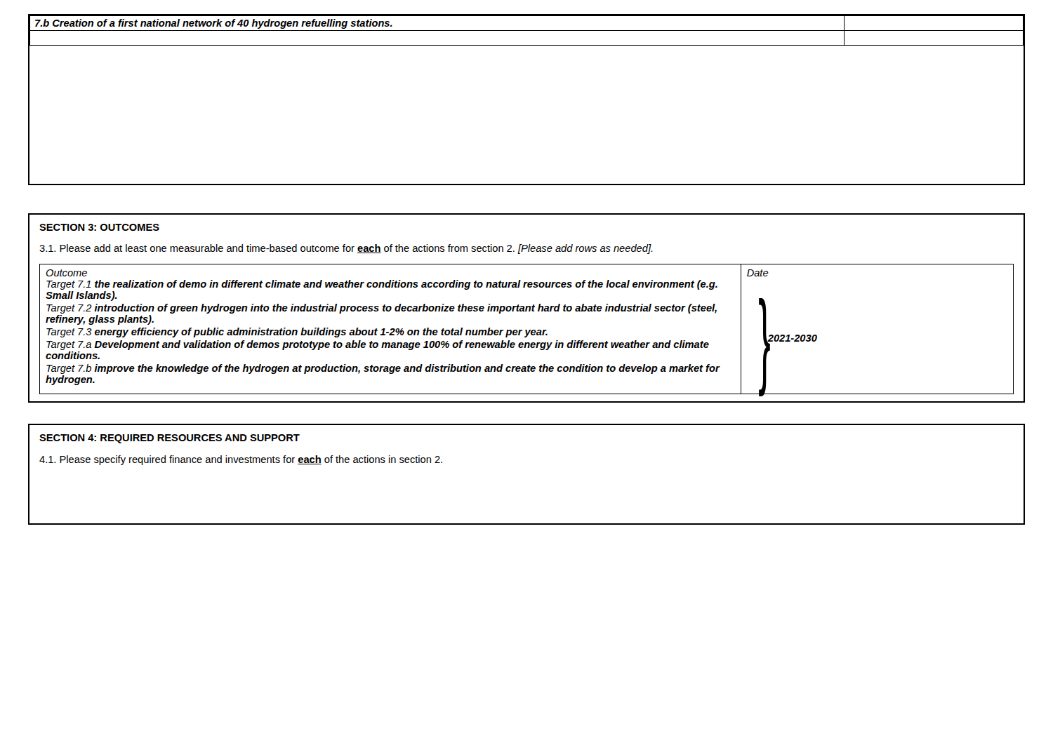| 7.b Creation of a first national network of 40 hydrogen refuelling stations. | |
SECTION 3: OUTCOMES
3.1. Please add at least one measurable and time-based outcome for each of the actions from section 2. [Please add rows as needed].
| Outcome Target 7.1 the realization of demo in different climate and weather conditions according to natural resources of the local environment (e.g. Small Islands). Target 7.2 introduction of green hydrogen into the industrial process to decarbonize these important hard to abate industrial sector (steel, refinery, glass plants). Target 7.3 energy efficiency of public administration buildings about 1-2% on the total number per year. Target 7.a Development and validation of demos prototype to able to manage 100% of renewable energy in different weather and climate conditions. Target 7.b improve the knowledge of the hydrogen at production, storage and distribution and create the condition to develop a market for hydrogen. | Date } 2021-2030 |
SECTION 4: REQUIRED RESOURCES AND SUPPORT
4.1. Please specify required finance and investments for each of the actions in section 2.